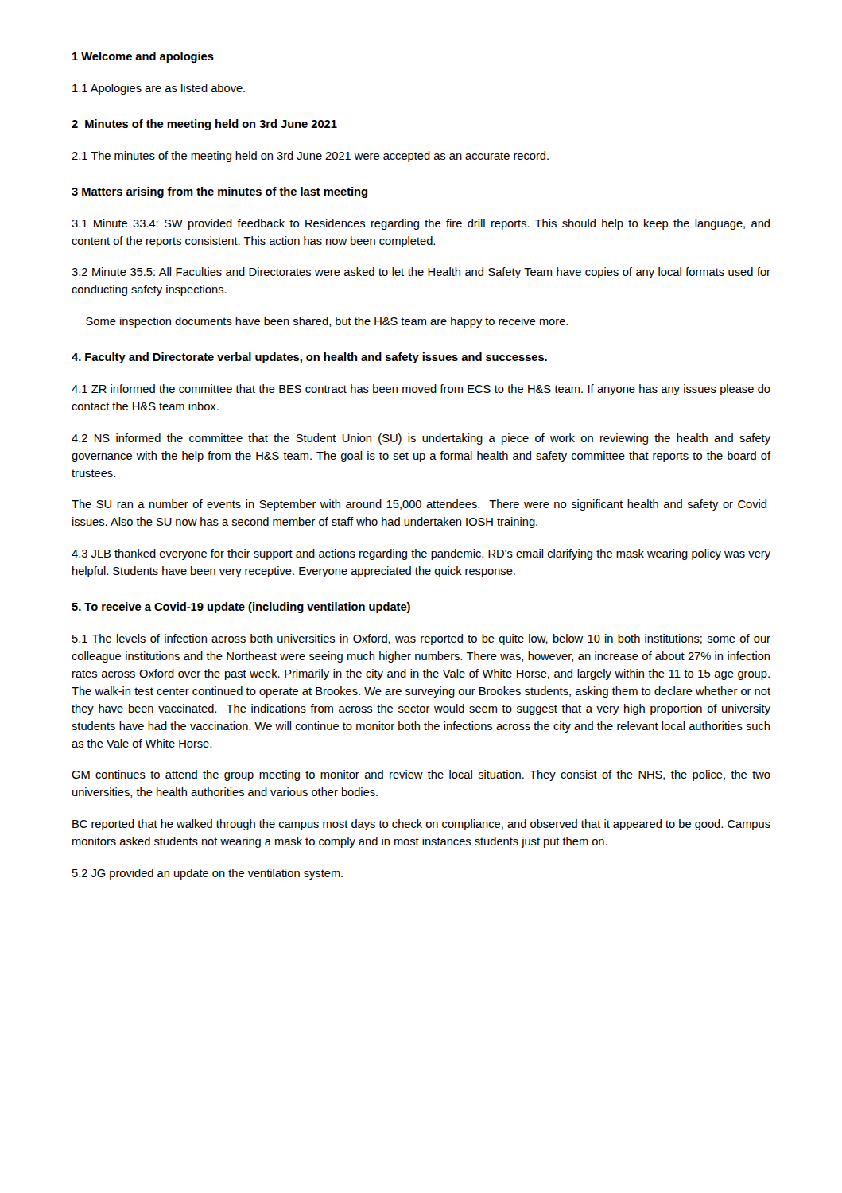1 Welcome and apologies
1.1 Apologies are as listed above.
2 Minutes of the meeting held on 3rd June 2021
2.1 The minutes of the meeting held on 3rd June 2021 were accepted as an accurate record.
3 Matters arising from the minutes of the last meeting
3.1 Minute 33.4: SW provided feedback to Residences regarding the fire drill reports. This should help to keep the language, and content of the reports consistent. This action has now been completed.
3.2 Minute 35.5: All Faculties and Directorates were asked to let the Health and Safety Team have copies of any local formats used for conducting safety inspections.
Some inspection documents have been shared, but the H&S team are happy to receive more.
4. Faculty and Directorate verbal updates, on health and safety issues and successes.
4.1 ZR informed the committee that the BES contract has been moved from ECS to the H&S team. If anyone has any issues please do contact the H&S team inbox.
4.2 NS informed the committee that the Student Union (SU) is undertaking a piece of work on reviewing the health and safety governance with the help from the H&S team. The goal is to set up a formal health and safety committee that reports to the board of trustees.
The SU ran a number of events in September with around 15,000 attendees. There were no significant health and safety or Covid issues. Also the SU now has a second member of staff who had undertaken IOSH training.
4.3 JLB thanked everyone for their support and actions regarding the pandemic. RD's email clarifying the mask wearing policy was very helpful. Students have been very receptive. Everyone appreciated the quick response.
5. To receive a Covid-19 update (including ventilation update)
5.1 The levels of infection across both universities in Oxford, was reported to be quite low, below 10 in both institutions; some of our colleague institutions and the Northeast were seeing much higher numbers. There was, however, an increase of about 27% in infection rates across Oxford over the past week. Primarily in the city and in the Vale of White Horse, and largely within the 11 to 15 age group. The walk-in test center continued to operate at Brookes. We are surveying our Brookes students, asking them to declare whether or not they have been vaccinated. The indications from across the sector would seem to suggest that a very high proportion of university students have had the vaccination. We will continue to monitor both the infections across the city and the relevant local authorities such as the Vale of White Horse.
GM continues to attend the group meeting to monitor and review the local situation. They consist of the NHS, the police, the two universities, the health authorities and various other bodies.
BC reported that he walked through the campus most days to check on compliance, and observed that it appeared to be good. Campus monitors asked students not wearing a mask to comply and in most instances students just put them on.
5.2 JG provided an update on the ventilation system.